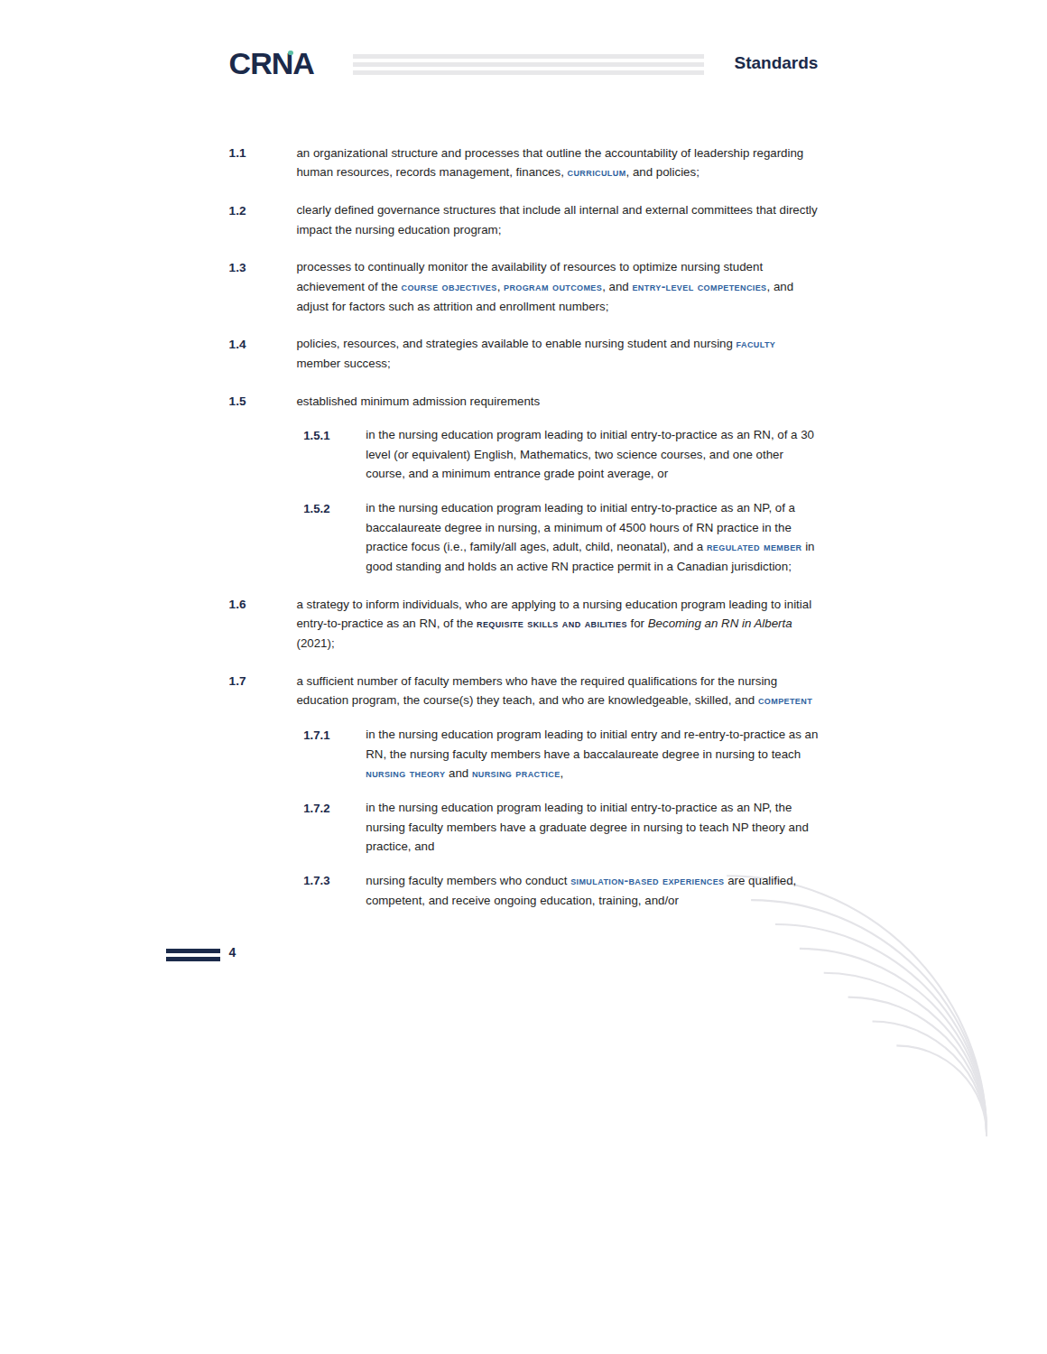CR NA
Standards
1.1
an organizational structure and processes that outline the accountability of leadership regarding human resources, records management, finances, curriculum, and policies;
1.2
clearly defined governance structures that include all internal and external committees that directly impact the nursing education program;
1.3
processes to continually monitor the availability of resources to optimize nursing student achievement of the course objectives, program outcomes, and entry-level competencies, and adjust for factors such as attrition and enrollment numbers;
1.4
policies, resources, and strategies available to enable nursing student and nursing faculty member success;
1.5
established minimum admission requirements
1.5.1
in the nursing education program leading to initial entry-to-practice as an RN, of a 30 level (or equivalent) English, Mathematics, two science courses, and one other course, and a minimum entrance grade point average, or
1.5.2
in the nursing education program leading to initial entry-to-practice as an NP, of a baccalaureate degree in nursing, a minimum of 4500 hours of RN practice in the practice focus (i.e., family/all ages, adult, child, neonatal), and a regulated member in good standing and holds an active RN practice permit in a Canadian jurisdiction;
1.6
a strategy to inform individuals, who are applying to a nursing education program leading to initial entry-to-practice as an RN, of the Requisite Skills and Abilities for Becoming an RN in Alberta (2021);
1.7
a sufficient number of faculty members who have the required qualifications for the nursing education program, the course(s) they teach, and who are knowledgeable, skilled, and competent
1.7.1
in the nursing education program leading to initial entry and re-entry-to-practice as an RN, the nursing faculty members have a baccalaureate degree in nursing to teach nursing theory and nursing practice,
1.7.2
in the nursing education program leading to initial entry-to-practice as an NP, the nursing faculty members have a graduate degree in nursing to teach NP theory and practice, and
1.7.3
nursing faculty members who conduct simulation-based experiences are qualified, competent, and receive ongoing education, training, and/or
4